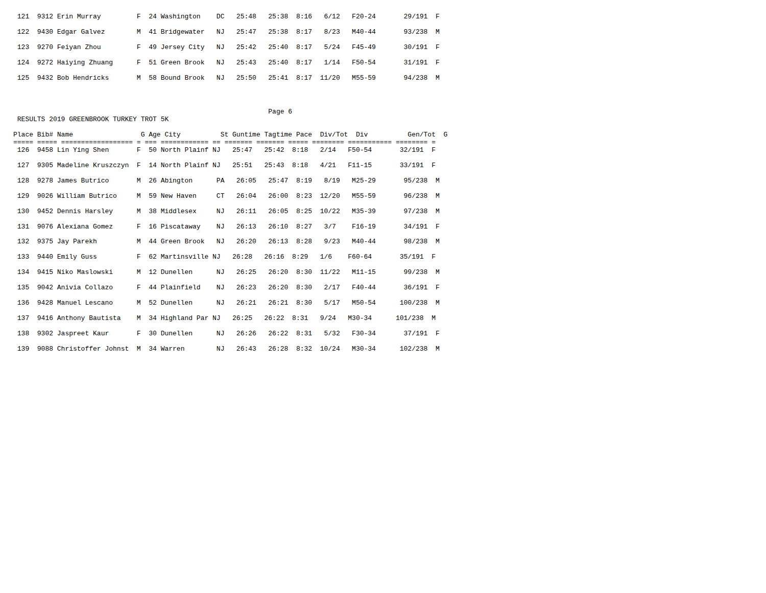121  9312 Erin Murray         F  24 Washington    DC   25:48   25:38  8:16   6/12   F20-24       29/191  F

 122  9430 Edgar Galvez        M  41 Bridgewater   NJ   25:47   25:38  8:17   8/23   M40-44       93/238  M

 123  9270 Feiyan Zhou         F  49 Jersey City   NJ   25:42   25:40  8:17   5/24   F45-49       30/191  F

 124  9272 Haiying Zhuang      F  51 Green Brook   NJ   25:43   25:40  8:17   1/14   F50-54       31/191  F

 125  9432 Bob Hendricks       M  58 Bound Brook   NJ   25:50   25:41  8:17  11/20   M55-59       94/238  M
                                                                Page 6
 RESULTS 2019 GREENBROOK TURKEY TROT 5K

Place Bib# Name                 G Age City          St Guntime Tagtime Pace  Div/Tot  Div          Gen/Tot  G
===== ===== ================== = === ============ == ======= ======= ===== ======== =========== ======== =
 126  9458 Lin Ying Shen       F  50 North Plainf NJ   25:47   25:42  8:18   2/14   F50-54       32/191  F

 127  9305 Madeline Kruszczyn  F  14 North Plainf NJ   25:51   25:43  8:18   4/21   F11-15       33/191  F

 128  9278 James Butrico       M  26 Abington      PA   26:05   25:47  8:19   8/19   M25-29       95/238  M

 129  9026 William Butrico     M  59 New Haven     CT   26:04   26:00  8:23  12/20   M55-59       96/238  M

 130  9452 Dennis Harsley      M  38 Middlesex     NJ   26:11   26:05  8:25  10/22   M35-39       97/238  M

 131  9076 Alexiana Gomez      F  16 Piscataway    NJ   26:13   26:10  8:27   3/7    F16-19       34/191  F

 132  9375 Jay Parekh          M  44 Green Brook   NJ   26:20   26:13  8:28   9/23   M40-44       98/238  M

 133  9440 Emily Guss          F  62 Martinsville NJ   26:28   26:16  8:29   1/6    F60-64       35/191  F

 134  9415 Niko Maslowski      M  12 Dunellen      NJ   26:25   26:20  8:30  11/22   M11-15       99/238  M

 135  9042 Anivia Collazo      F  44 Plainfield    NJ   26:23   26:20  8:30   2/17   F40-44       36/191  F

 136  9428 Manuel Lescano      M  52 Dunellen      NJ   26:21   26:21  8:30   5/17   M50-54      100/238  M

 137  9416 Anthony Bautista    M  34 Highland Par NJ   26:25   26:22  8:31   9/24   M30-34      101/238  M

 138  9302 Jaspreet Kaur       F  30 Dunellen      NJ   26:26   26:22  8:31   5/32   F30-34       37/191  F

 139  9088 Christoffer Johnst  M  34 Warren        NJ   26:43   26:28  8:32  10/24   M30-34      102/238  M